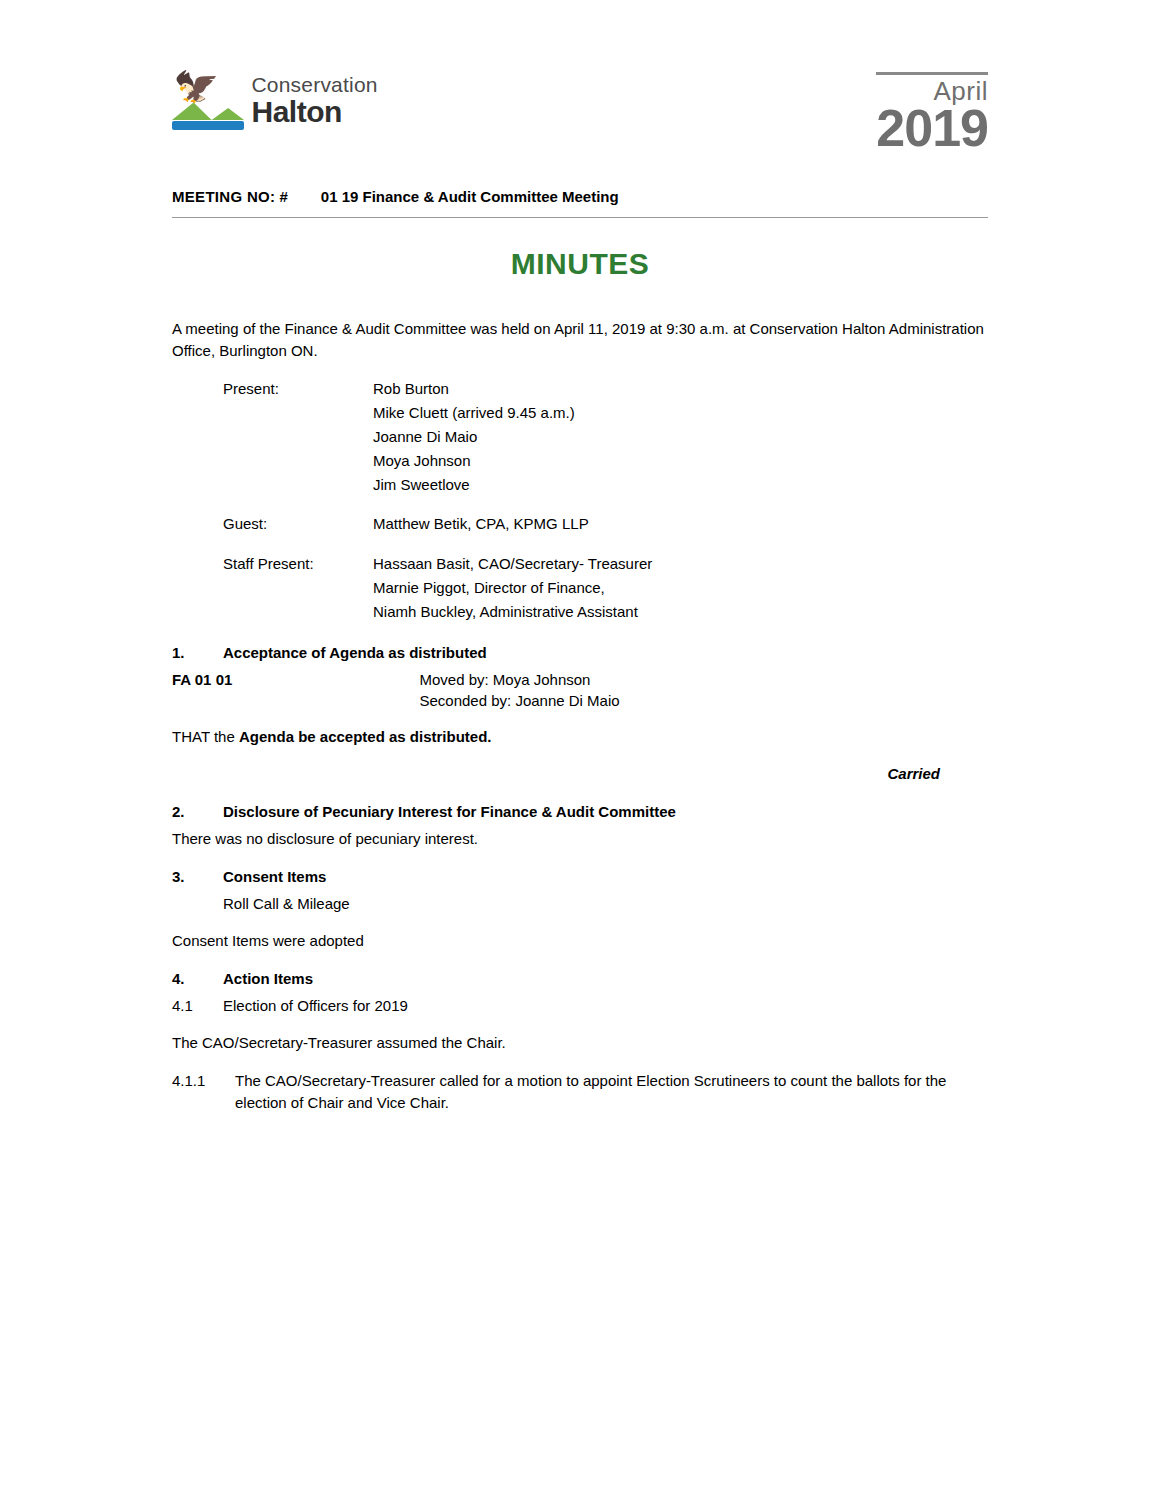🦅
Conservation
Halton
April
2019
MEETING NO: # 01 19 Finance & Audit Committee Meeting
MINUTES
A meeting of the Finance & Audit Committee was held on April 11, 2019 at 9:30 a.m. at Conservation Halton Administration Office, Burlington ON.
| Present: | Rob Burton |
| | Mike Cluett (arrived 9.45 a.m.) |
| | Joanne Di Maio |
| | Moya Johnson |
| | Jim Sweetlove |
| Guest: | Matthew Betik, CPA, KPMG LLP |
| Staff Present: | Hassaan Basit, CAO/Secretary- Treasurer |
| | Marnie Piggot, Director of Finance, |
| | Niamh Buckley, Administrative Assistant |
1. Acceptance of Agenda as distributed
FA 01 01
Moved by: Moya Johnson
Seconded by: Joanne Di Maio
THAT the Agenda be accepted as distributed.
Carried
2. Disclosure of Pecuniary Interest for Finance & Audit Committee
There was no disclosure of pecuniary interest.
3. Consent Items
Roll Call & Mileage
Consent Items were adopted
4. Action Items
4.1
Election of Officers for 2019
The CAO/Secretary-Treasurer assumed the Chair.
4.1.1
The CAO/Secretary-Treasurer called for a motion to appoint Election Scrutineers to count the ballots for the election of Chair and Vice Chair.